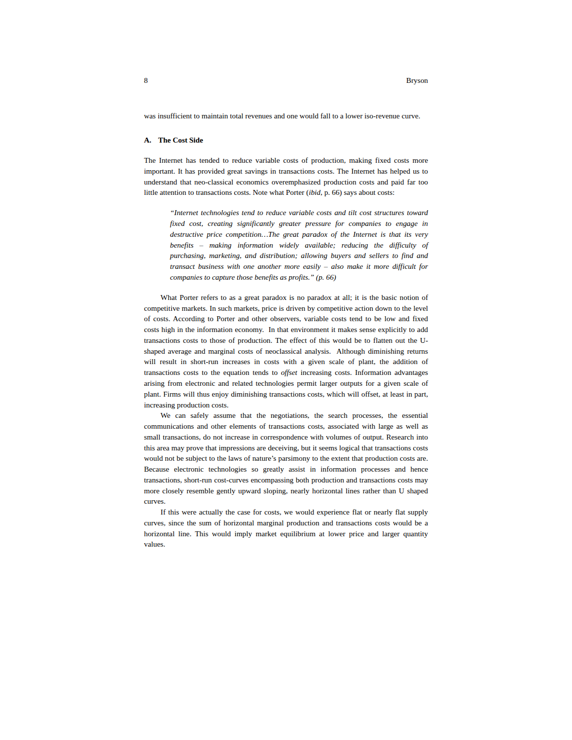8 Bryson
was insufficient to maintain total revenues and one would fall to a lower iso-revenue curve.
A. The Cost Side
The Internet has tended to reduce variable costs of production, making fixed costs more important. It has provided great savings in transactions costs. The Internet has helped us to understand that neo-classical economics overemphasized production costs and paid far too little attention to transactions costs. Note what Porter (ibid, p. 66) says about costs:
“Internet technologies tend to reduce variable costs and tilt cost structures toward fixed cost, creating significantly greater pressure for companies to engage in destructive price competition…The great paradox of the Internet is that its very benefits – making information widely available; reducing the difficulty of purchasing, marketing, and distribution; allowing buyers and sellers to find and transact business with one another more easily – also make it more difficult for companies to capture those benefits as profits.” (p. 66)
What Porter refers to as a great paradox is no paradox at all; it is the basic notion of competitive markets. In such markets, price is driven by competitive action down to the level of costs. According to Porter and other observers, variable costs tend to be low and fixed costs high in the information economy. In that environment it makes sense explicitly to add transactions costs to those of production. The effect of this would be to flatten out the U-shaped average and marginal costs of neoclassical analysis. Although diminishing returns will result in short-run increases in costs with a given scale of plant, the addition of transactions costs to the equation tends to offset increasing costs. Information advantages arising from electronic and related technologies permit larger outputs for a given scale of plant. Firms will thus enjoy diminishing transactions costs, which will offset, at least in part, increasing production costs.
We can safely assume that the negotiations, the search processes, the essential communications and other elements of transactions costs, associated with large as well as small transactions, do not increase in correspondence with volumes of output. Research into this area may prove that impressions are deceiving, but it seems logical that transactions costs would not be subject to the laws of nature’s parsimony to the extent that production costs are. Because electronic technologies so greatly assist in information processes and hence transactions, short-run cost-curves encompassing both production and transactions costs may more closely resemble gently upward sloping, nearly horizontal lines rather than U shaped curves.
If this were actually the case for costs, we would experience flat or nearly flat supply curves, since the sum of horizontal marginal production and transactions costs would be a horizontal line. This would imply market equilibrium at lower price and larger quantity values.